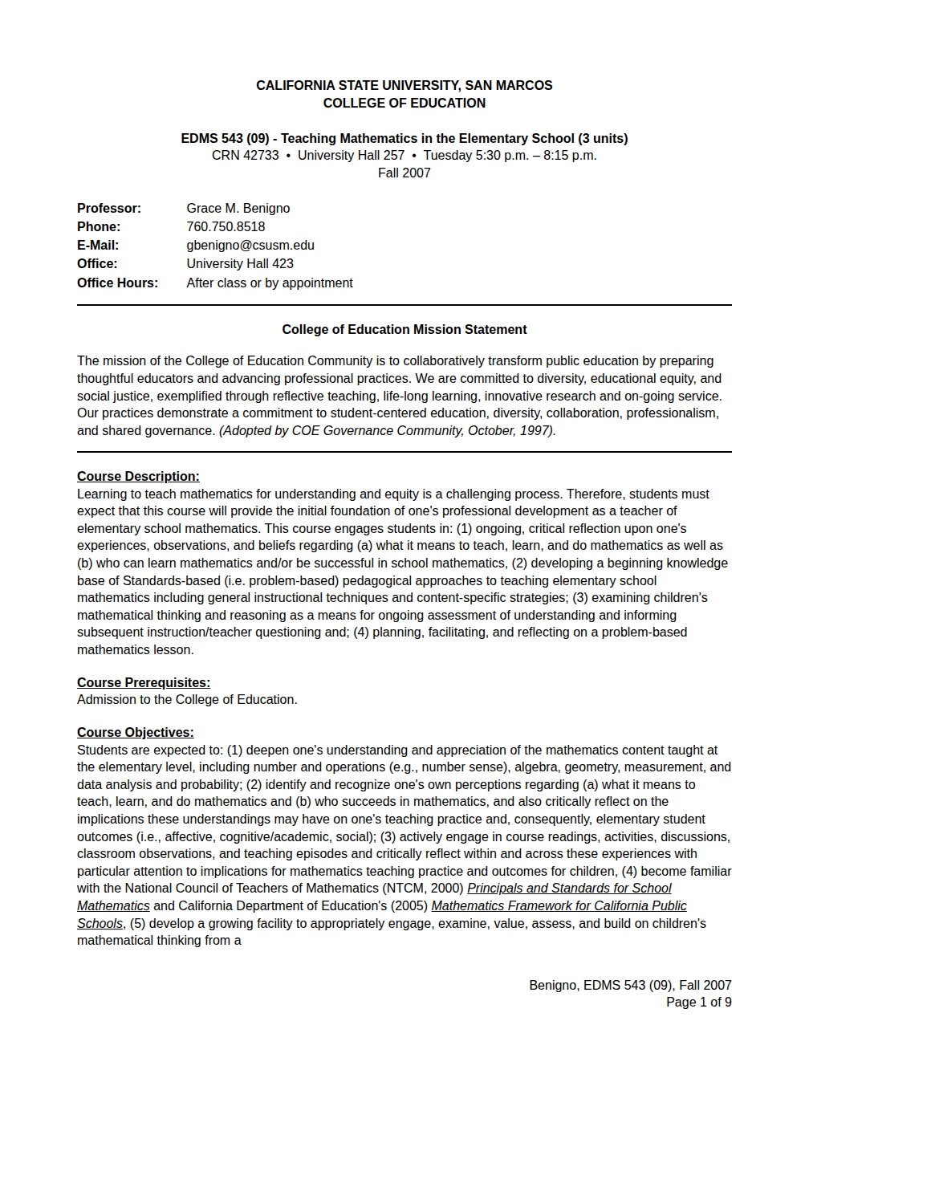CALIFORNIA STATE UNIVERSITY, SAN MARCOS
COLLEGE OF EDUCATION
EDMS 543 (09) - Teaching Mathematics in the Elementary School (3 units)
CRN 42733 • University Hall 257 • Tuesday 5:30 p.m. – 8:15 p.m.
Fall 2007
| Professor: | Grace M. Benigno |
| Phone: | 760.750.8518 |
| E-Mail: | gbenigno@csusm.edu |
| Office: | University Hall 423 |
| Office Hours: | After class or by appointment |
College of Education Mission Statement
The mission of the College of Education Community is to collaboratively transform public education by preparing thoughtful educators and advancing professional practices. We are committed to diversity, educational equity, and social justice, exemplified through reflective teaching, life-long learning, innovative research and on-going service. Our practices demonstrate a commitment to student-centered education, diversity, collaboration, professionalism, and shared governance. (Adopted by COE Governance Community, October, 1997).
Course Description:
Learning to teach mathematics for understanding and equity is a challenging process. Therefore, students must expect that this course will provide the initial foundation of one's professional development as a teacher of elementary school mathematics. This course engages students in: (1) ongoing, critical reflection upon one's experiences, observations, and beliefs regarding (a) what it means to teach, learn, and do mathematics as well as (b) who can learn mathematics and/or be successful in school mathematics, (2) developing a beginning knowledge base of Standards-based (i.e. problem-based) pedagogical approaches to teaching elementary school mathematics including general instructional techniques and content-specific strategies; (3) examining children's mathematical thinking and reasoning as a means for ongoing assessment of understanding and informing subsequent instruction/teacher questioning and; (4) planning, facilitating, and reflecting on a problem-based mathematics lesson.
Course Prerequisites:
Admission to the College of Education.
Course Objectives:
Students are expected to: (1) deepen one's understanding and appreciation of the mathematics content taught at the elementary level, including number and operations (e.g., number sense), algebra, geometry, measurement, and data analysis and probability; (2) identify and recognize one's own perceptions regarding (a) what it means to teach, learn, and do mathematics and (b) who succeeds in mathematics, and also critically reflect on the implications these understandings may have on one's teaching practice and, consequently, elementary student outcomes (i.e., affective, cognitive/academic, social); (3) actively engage in course readings, activities, discussions, classroom observations, and teaching episodes and critically reflect within and across these experiences with particular attention to implications for mathematics teaching practice and outcomes for children, (4) become familiar with the National Council of Teachers of Mathematics (NTCM, 2000) Principals and Standards for School Mathematics and California Department of Education's (2005) Mathematics Framework for California Public Schools, (5) develop a growing facility to appropriately engage, examine, value, assess, and build on children's mathematical thinking from a
Benigno, EDMS 543 (09), Fall 2007
Page 1 of 9